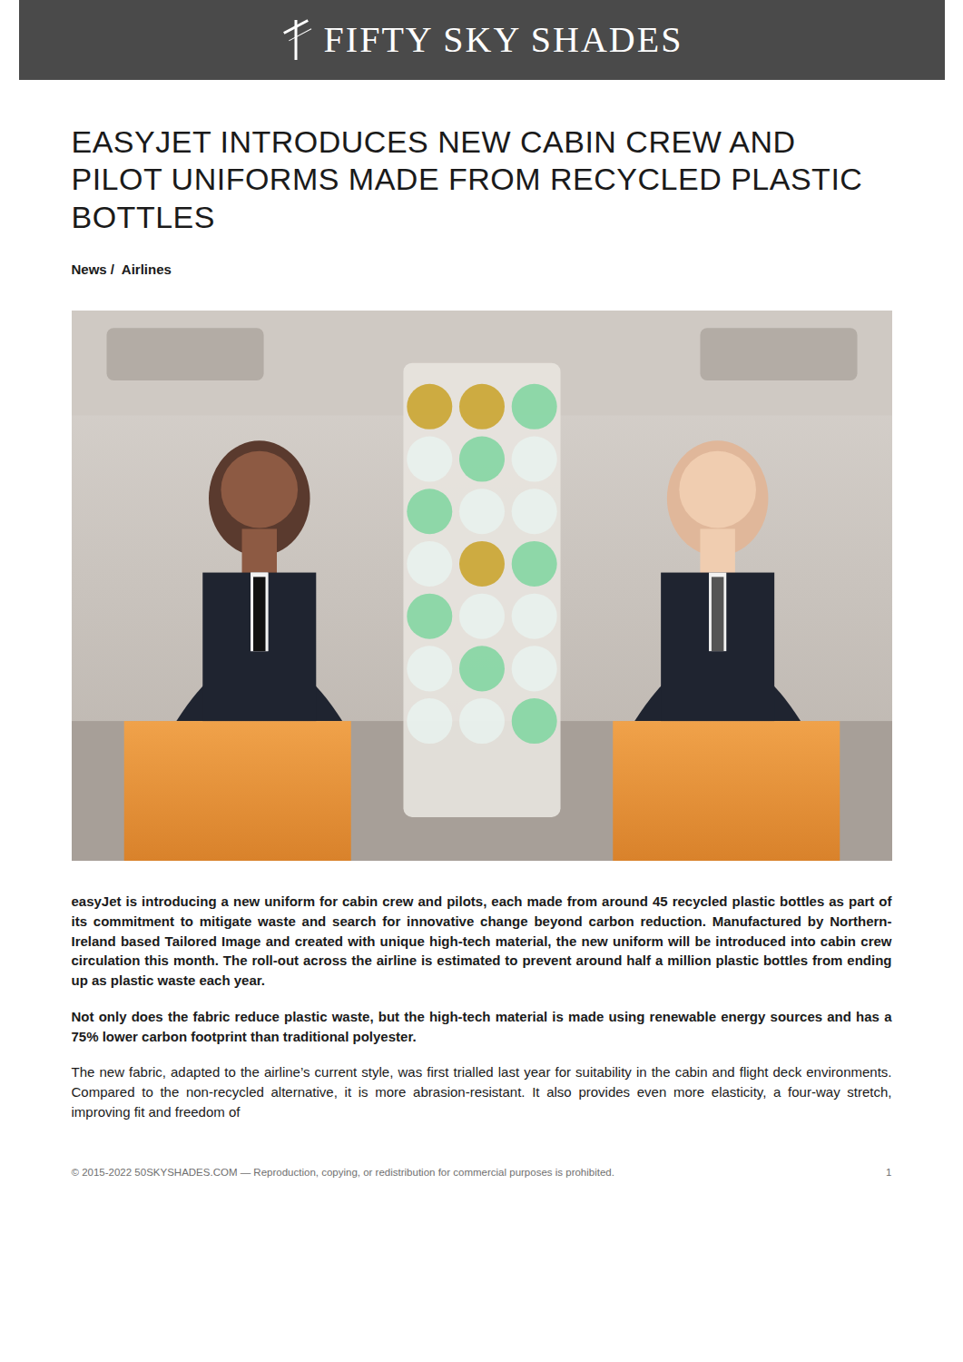FIFTY SKY SHADES
EASYJET INTRODUCES NEW CABIN CREW AND PILOT UNIFORMS MADE FROM RECYCLED PLASTIC BOTTLES
News / Airlines
easyJet is introducing a new uniform for cabin crew and pilots, each made from around 45 recycled plastic bottles as part of its commitment to mitigate waste and search for innovative change beyond carbon reduction. Manufactured by Northern-Ireland based Tailored Image and created with unique high-tech material, the new uniform will be introduced into cabin crew circulation this month. The roll-out across the airline is estimated to prevent around half a million plastic bottles from ending up as plastic waste each year.
Not only does the fabric reduce plastic waste, but the high-tech material is made using renewable energy sources and has a 75% lower carbon footprint than traditional polyester.
The new fabric, adapted to the airline’s current style, was first trialled last year for suitability in the cabin and flight deck environments. Compared to the non-recycled alternative, it is more abrasion-resistant. It also provides even more elasticity, a four-way stretch, improving fit and freedom of
© 2015-2022 50SKYSHADES.COM — Reproduction, copying, or redistribution for commercial purposes is prohibited. 1